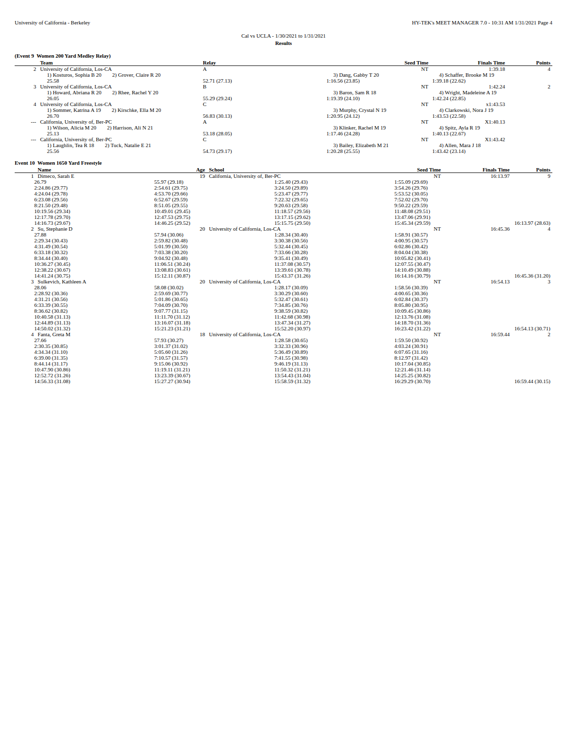University of California - Berkeley
HY-TEK's MEET MANAGER 7.0 - 10:31 AM 1/31/2021 Page 4
Cal vs UCLA - 1/30/2021 to 1/31/2021
Results
(Event 9 Women 200 Yard Medley Relay)
| | Team | Relay | Seed Time | Finals Time | Points |
| --- | --- | --- | --- | --- | --- |
| 2 | University of California, Los-CA | A | NT | 1:39.18 | 4 |
| | 1) Kosturos, Sophia B 20 2) Grover, Claire R 20 | 3) Dang, Gabby T 20 | 4) Schaffer, Brooke M 19 |
| | 25.58 | 52.71 (27.13) | 1:16.56 (23.85) | 1:39.18 (22.62) | |
| 3 | University of California, Los-CA | B | NT | 1:42.24 | 2 |
| | 1) Howard, Abriana R 20 2) Rhee, Rachel Y 20 | 3) Baron, Sam R 18 | 4) Wright, Madeleine A 19 |
| | 26.05 | 55.29 (29.24) | 1:19.39 (24.10) | 1:42.24 (22.85) | |
| 4 | University of California, Los-CA | C | NT | x1:43.53 | |
| | 1) Sommer, Katrina A 19 2) Kirschke, Ella M 20 | 3) Murphy, Crystal N 19 | 4) Clarkowski, Nora J 19 |
| | 26.70 | 56.83 (30.13) | 1:20.95 (24.12) | 1:43.53 (22.58) | |
| --- | California, University of, Ber-PC | A | NT | X1:40.13 | |
| | 1) Wilson, Alicia M 20 2) Harrison, Ali N 21 | 3) Klinker, Rachel M 19 | 4) Spitz, Ayla R 19 |
| | 25.13 | 53.18 (28.05) | 1:17.46 (24.28) | 1:40.13 (22.67) | |
| --- | California, University of, Ber-PC | C | NT | X1:43.42 | |
| | 1) Laughlin, Tea R 18 2) Tuck, Natalie E 21 | 3) Bailey, Elizabeth M 21 | 4) Allen, Mara J 18 |
| | 25.56 | 54.73 (29.17) | 1:20.28 (25.55) | 1:43.42 (23.14) | |
Event 10 Women 1650 Yard Freestyle
| | Name | Age | School | Seed Time | Finals Time | Points |
| --- | --- | --- | --- | --- | --- | --- |
| 1 | Dimeco, Sarah E | 19 | California, University of, Ber-PC | NT | 16:13.97 | 9 |
| 26.79 | 55.97 (29.18) | 1:25.40 (29.43) | 1:55.09 (29.69) | |
| 2:24.86 (29.77) | 2:54.61 (29.75) | 3:24.50 (29.89) | 3:54.26 (29.76) | |
| 4:24.04 (29.78) | 4:53.70 (29.66) | 5:23.47 (29.77) | 5:53.52 (30.05) | |
| 6:23.08 (29.56) | 6:52.67 (29.59) | 7:22.32 (29.65) | 7:52.02 (29.70) | |
| 8:21.50 (29.48) | 8:51.05 (29.55) | 9:20.63 (29.58) | 9:50.22 (29.59) | |
| 10:19.56 (29.34) | 10:49.01 (29.45) | 11:18.57 (29.56) | 11:48.08 (29.51) | |
| 12:17.78 (29.70) | 12:47.53 (29.75) | 13:17.15 (29.62) | 13:47.06 (29.91) | |
| 14:16.73 (29.67) | 14:46.25 (29.52) | 15:15.75 (29.50) | 15:45.34 (29.59) | 16:13.97 (28.63) |
| 2 | Su, Stephanie D | 20 | University of California, Los-CA | NT | 16:45.36 | 4 |
| 27.88 | 57.94 (30.06) | 1:28.34 (30.40) | 1:58.91 (30.57) | |
| 2:29.34 (30.43) | 2:59.82 (30.48) | 3:30.38 (30.56) | 4:00.95 (30.57) | |
| 4:31.49 (30.54) | 5:01.99 (30.50) | 5:32.44 (30.45) | 6:02.86 (30.42) | |
| 6:33.18 (30.32) | 7:03.38 (30.20) | 7:33.66 (30.28) | 8:04.04 (30.38) | |
| 8:34.44 (30.40) | 9:04.92 (30.48) | 9:35.41 (30.49) | 10:05.82 (30.41) | |
| 10:36.27 (30.45) | 11:06.51 (30.24) | 11:37.08 (30.57) | 12:07.55 (30.47) | |
| 12:38.22 (30.67) | 13:08.83 (30.61) | 13:39.61 (30.78) | 14:10.49 (30.88) | |
| 14:41.24 (30.75) | 15:12.11 (30.87) | 15:43.37 (31.26) | 16:14.16 (30.79) | 16:45.36 (31.20) |
| 3 | Sulkevich, Kathleen A | 20 | University of California, Los-CA | NT | 16:54.13 | 3 |
| 28.06 | 58.08 (30.02) | 1:28.17 (30.09) | 1:58.56 (30.39) | |
| 2:28.92 (30.36) | 2:59.69 (30.77) | 3:30.29 (30.60) | 4:00.65 (30.36) | |
| 4:31.21 (30.56) | 5:01.86 (30.65) | 5:32.47 (30.61) | 6:02.84 (30.37) | |
| 6:33.39 (30.55) | 7:04.09 (30.70) | 7:34.85 (30.76) | 8:05.80 (30.95) | |
| 8:36.62 (30.82) | 9:07.77 (31.15) | 9:38.59 (30.82) | 10:09.45 (30.86) | |
| 10:40.58 (31.13) | 11:11.70 (31.12) | 11:42.68 (30.98) | 12:13.76 (31.08) | |
| 12:44.89 (31.13) | 13:16.07 (31.18) | 13:47.34 (31.27) | 14:18.70 (31.36) | |
| 14:50.02 (31.32) | 15:21.23 (31.21) | 15:52.20 (30.97) | 16:23.42 (31.22) | 16:54.13 (30.71) |
| 4 | Fanta, Greta M | 18 | University of California, Los-CA | NT | 16:59.44 | 2 |
| 27.66 | 57.93 (30.27) | 1:28.58 (30.65) | 1:59.50 (30.92) | |
| 2:30.35 (30.85) | 3:01.37 (31.02) | 3:32.33 (30.96) | 4:03.24 (30.91) | |
| 4:34.34 (31.10) | 5:05.60 (31.26) | 5:36.49 (30.89) | 6:07.65 (31.16) | |
| 6:39.00 (31.35) | 7:10.57 (31.57) | 7:41.55 (30.98) | 8:12.97 (31.42) | |
| 8:44.14 (31.17) | 9:15.06 (30.92) | 9:46.19 (31.13) | 10:17.04 (30.85) | |
| 10:47.90 (30.86) | 11:19.11 (31.21) | 11:50.32 (31.21) | 12:21.46 (31.14) | |
| 12:52.72 (31.26) | 13:23.39 (30.67) | 13:54.43 (31.04) | 14:25.25 (30.82) | |
| 14:56.33 (31.08) | 15:27.27 (30.94) | 15:58.59 (31.32) | 16:29.29 (30.70) | 16:59.44 (30.15) |